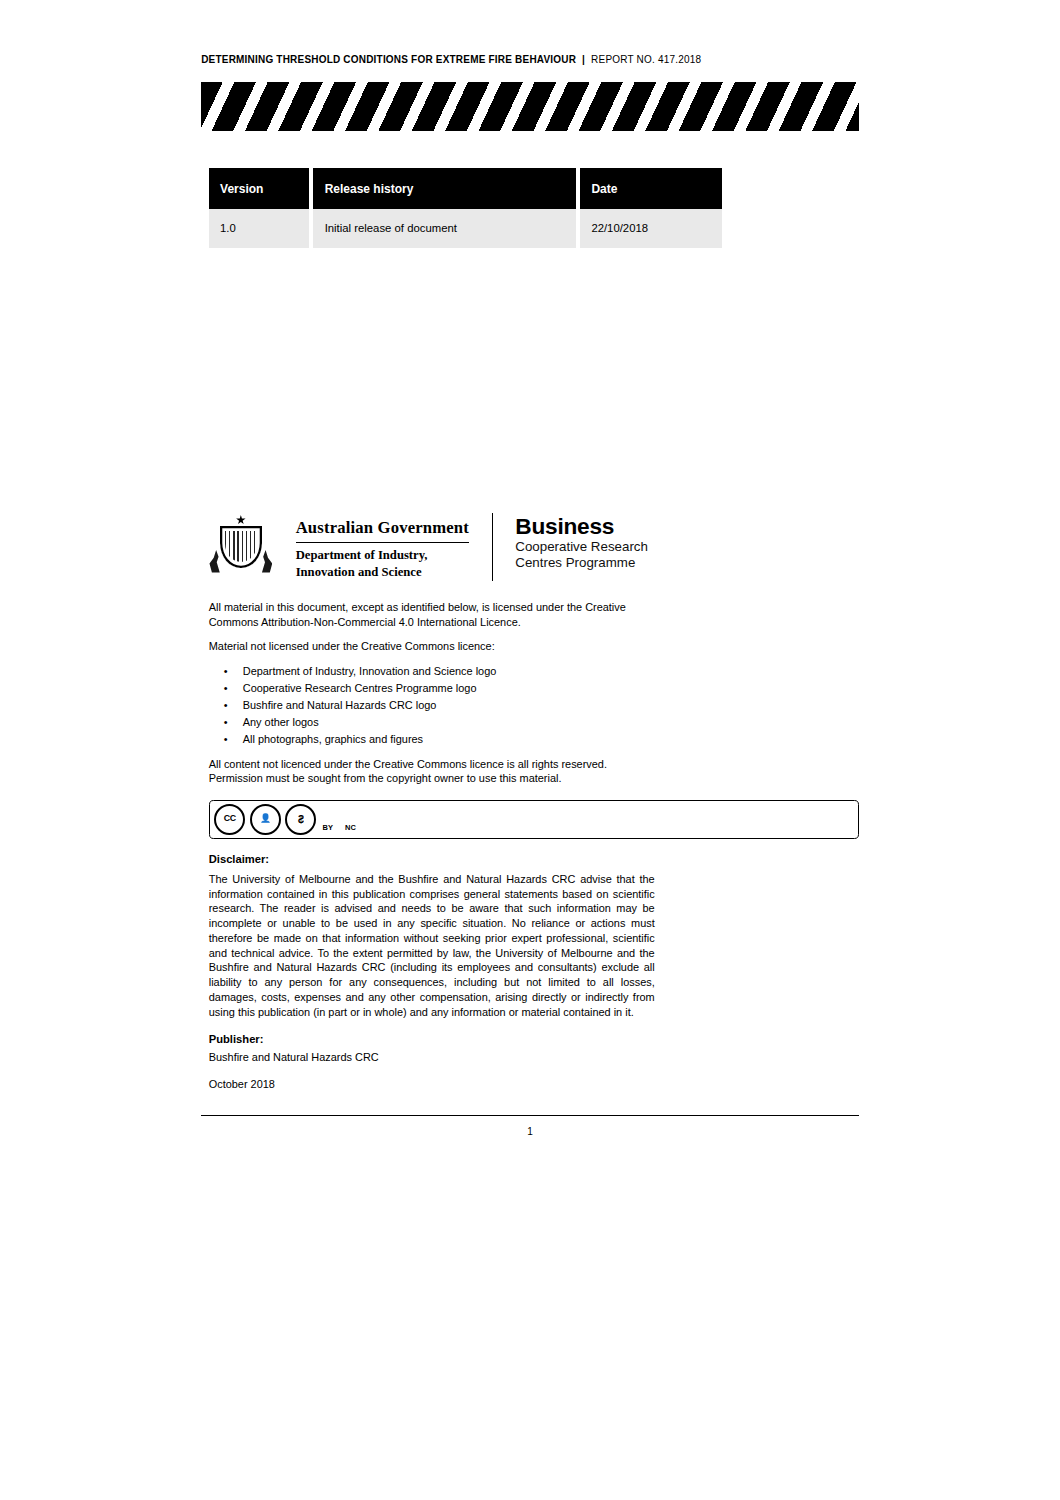DETERMINING THRESHOLD CONDITIONS FOR EXTREME FIRE BEHAVIOUR | REPORT NO. 417.2018
| Version | Release history | Date |
| --- | --- | --- |
| 1.0 | Initial release of document | 22/10/2018 |
Australian Government
Department of Industry,
Innovation and Science
Business
Cooperative Research
Centres Programme
All material in this document, except as identified below, is licensed under the Creative Commons Attribution-Non-Commercial 4.0 International Licence.
Material not licensed under the Creative Commons licence:
Department of Industry, Innovation and Science logo
Cooperative Research Centres Programme logo
Bushfire and Natural Hazards CRC logo
Any other logos
All photographs, graphics and figures
All content not licenced under the Creative Commons licence is all rights reserved. Permission must be sought from the copyright owner to use this material.
CC BY NC
Disclaimer:
The University of Melbourne and the Bushfire and Natural Hazards CRC advise that the information contained in this publication comprises general statements based on scientific research. The reader is advised and needs to be aware that such information may be incomplete or unable to be used in any specific situation. No reliance or actions must therefore be made on that information without seeking prior expert professional, scientific and technical advice. To the extent permitted by law, the University of Melbourne and the Bushfire and Natural Hazards CRC (including its employees and consultants) exclude all liability to any person for any consequences, including but not limited to all losses, damages, costs, expenses and any other compensation, arising directly or indirectly from using this publication (in part or in whole) and any information or material contained in it.
Publisher:
Bushfire and Natural Hazards CRC
October 2018
1